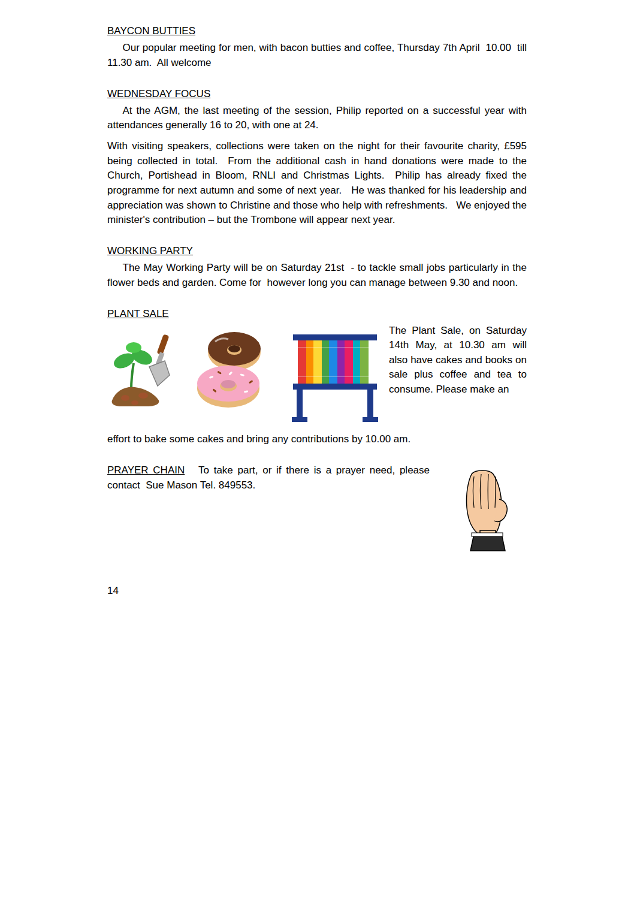BAYCON BUTTIES
Our popular meeting for men, with bacon butties and coffee, Thursday 7th April 10.00 till 11.30 am. All welcome
WEDNESDAY FOCUS
At the AGM, the last meeting of the session, Philip reported on a successful year with attendances generally 16 to 20, with one at 24.
With visiting speakers, collections were taken on the night for their favourite charity, £595 being collected in total. From the additional cash in hand donations were made to the Church, Portishead in Bloom, RNLI and Christmas Lights. Philip has already fixed the programme for next autumn and some of next year. He was thanked for his leadership and appreciation was shown to Christine and those who help with refreshments. We enjoyed the minister's contribution – but the Trombone will appear next year.
WORKING PARTY
The May Working Party will be on Saturday 21st - to tackle small jobs particularly in the flower beds and garden. Come for however long you can manage between 9.30 and noon.
PLANT SALE
The Plant Sale, on Saturday 14th May, at 10.30 am will also have cakes and books on sale plus coffee and tea to consume. Please make an
effort to bake some cakes and bring any contributions by 10.00 am.
PRAYER CHAIN To take part, or if there is a prayer need, please contact Sue Mason Tel. 849553.
14